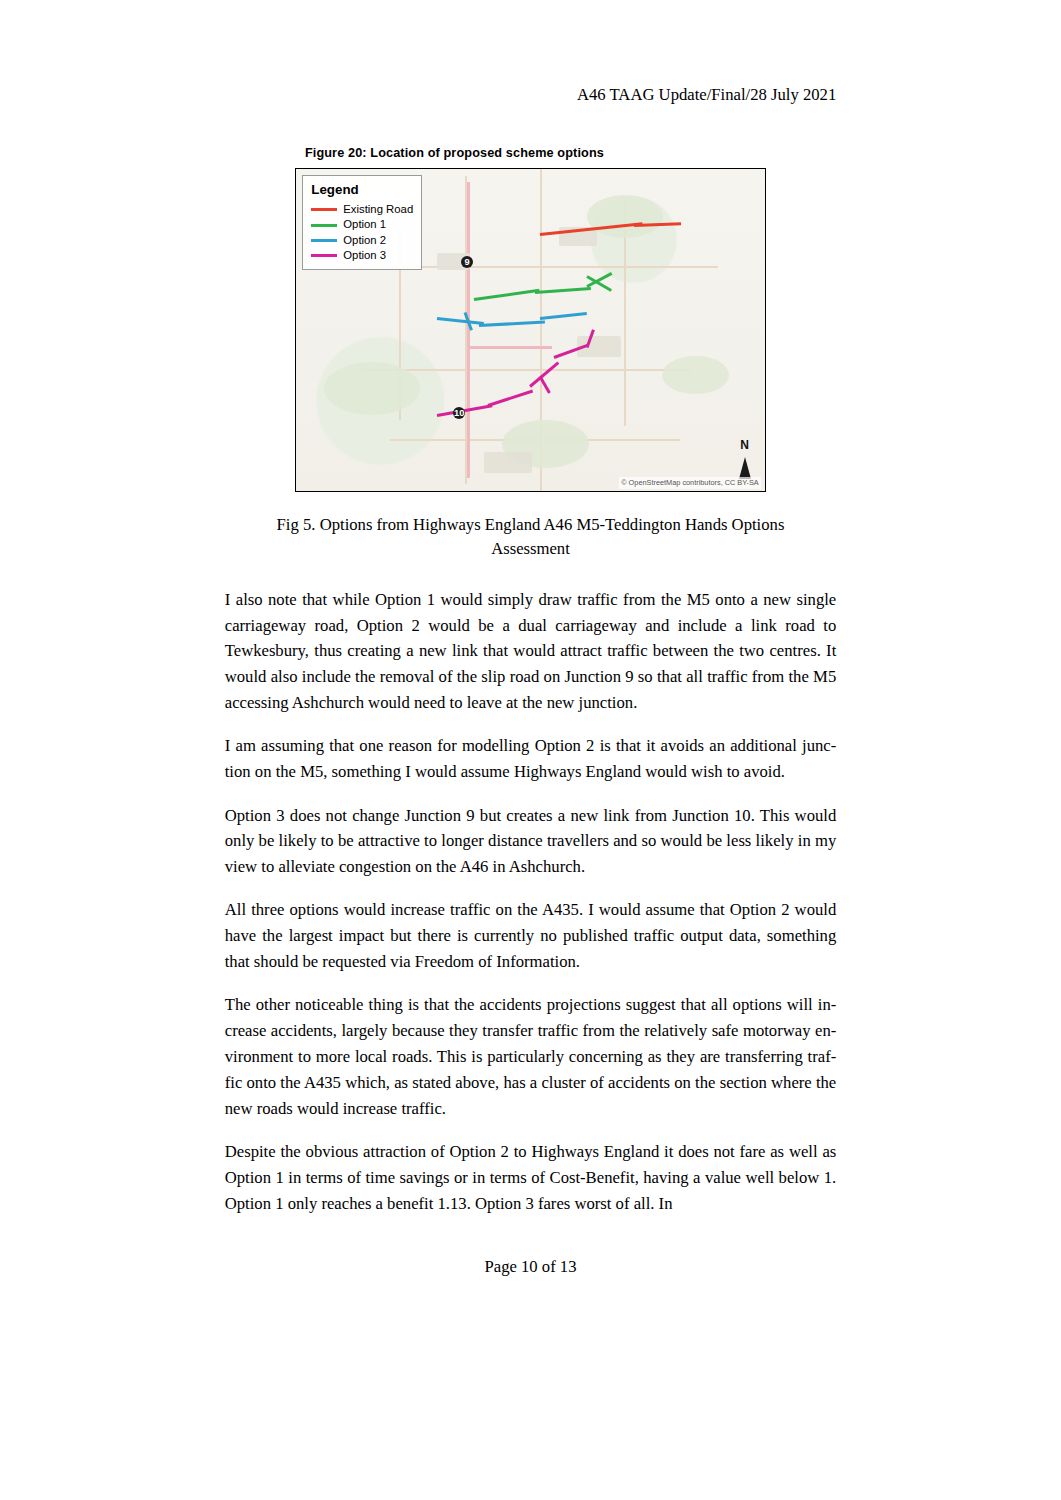A46 TAAG Update/Final/28 July 2021
Figure 20: Location of proposed scheme options
9
10
Legend
Existing Road
Option 1
Option 2
Option 3
N
© OpenStreetMap contributors, CC BY-SA
Fig 5. Options from Highways England A46 M5-Teddington Hands Options Assessment
I also note that while Option 1 would simply draw traffic from the M5 onto a new single carriageway road, Option 2 would be a dual carriageway and include a link road to Tewkesbury, thus creating a new link that would attract traffic between the two centres. It would also include the removal of the slip road on Junction 9 so that all traffic from the M5 accessing Ashchurch would need to leave at the new junction.
I am assuming that one reason for modelling Option 2 is that it avoids an additional junction on the M5, something I would assume Highways England would wish to avoid.
Option 3 does not change Junction 9 but creates a new link from Junction 10. This would only be likely to be attractive to longer distance travellers and so would be less likely in my view to alleviate congestion on the A46 in Ashchurch.
All three options would increase traffic on the A435. I would assume that Option 2 would have the largest impact but there is currently no published traffic output data, something that should be requested via Freedom of Information.
The other noticeable thing is that the accidents projections suggest that all options will increase accidents, largely because they transfer traffic from the relatively safe motorway environment to more local roads. This is particularly concerning as they are transferring traffic onto the A435 which, as stated above, has a cluster of accidents on the section where the new roads would increase traffic.
Despite the obvious attraction of Option 2 to Highways England it does not fare as well as Option 1 in terms of time savings or in terms of Cost-Benefit, having a value well below 1. Option 1 only reaches a benefit 1.13. Option 3 fares worst of all. In
Page 10 of 13